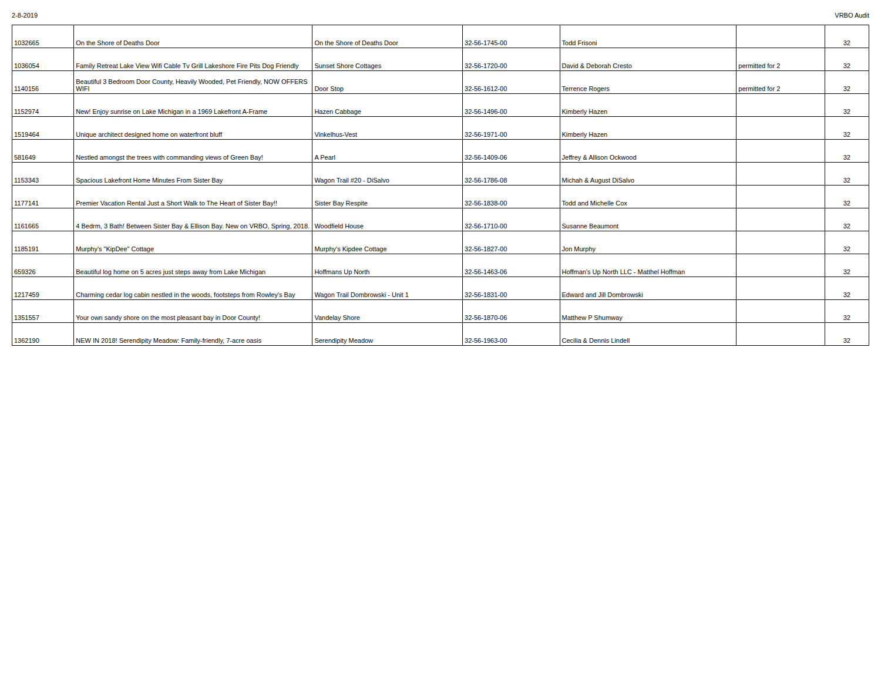2-8-2019 VRBO Audit
| 1032665 | On the Shore of Deaths Door | On the Shore of Deaths Door | 32-56-1745-00 | Todd Frisoni | | 32 |
| 1036054 | Family Retreat Lake View Wifi Cable Tv Grill Lakeshore Fire Pits Dog Friendly | Sunset Shore Cottages | 32-56-1720-00 | David & Deborah Cresto | permitted for 2 | 32 |
| 1140156 | Beautiful 3 Bedroom Door County, Heavily Wooded, Pet Friendly, NOW OFFERS WIFI | Door Stop | 32-56-1612-00 | Terrence Rogers | permitted for 2 | 32 |
| 1152974 | New! Enjoy sunrise on Lake Michigan in a 1969 Lakefront A-Frame | Hazen Cabbage | 32-56-1496-00 | Kimberly Hazen | | 32 |
| 1519464 | Unique architect designed home on waterfront bluff | Vinkelhus-Vest | 32-56-1971-00 | Kimberly Hazen | | 32 |
| 581649 | Nestled amongst the trees with commanding views of Green Bay! | A Pearl | 32-56-1409-06 | Jeffrey & Allison Ockwood | | 32 |
| 1153343 | Spacious Lakefront Home Minutes From Sister Bay | Wagon Trail #20 - DiSalvo | 32-56-1786-08 | Michah & August DiSalvo | | 32 |
| 1177141 | Premier Vacation Rental Just a Short Walk to The Heart of Sister Bay!! | Sister Bay Respite | 32-56-1838-00 | Todd and Michelle Cox | | 32 |
| 1161665 | 4 Bedrm, 3 Bath! Between Sister Bay & Ellison Bay. New on VRBO, Spring, 2018. | Woodfield House | 32-56-1710-00 | Susanne Beaumont | | 32 |
| 1185191 | Murphy's "KipDee" Cottage | Murphy's Kipdee Cottage | 32-56-1827-00 | Jon Murphy | | 32 |
| 659326 | Beautiful log home on 5 acres just steps away from Lake Michigan | Hoffmans Up North | 32-56-1463-06 | Hoffman's Up North LLC - Matthel Hoffman | | 32 |
| 1217459 | Charming cedar log cabin nestled in the woods, footsteps from Rowley's Bay | Wagon Trail Dombrowski - Unit 1 | 32-56-1831-00 | Edward and Jill Dombrowski | | 32 |
| 1351557 | Your own sandy shore on the most pleasant bay in Door County! | Vandelay Shore | 32-56-1870-06 | Matthew P Shumway | | 32 |
| 1362190 | NEW IN 2018! Serendipity Meadow: Family-friendly, 7-acre oasis | Serendipity Meadow | 32-56-1963-00 | Cecilia & Dennis Lindell | | 32 |